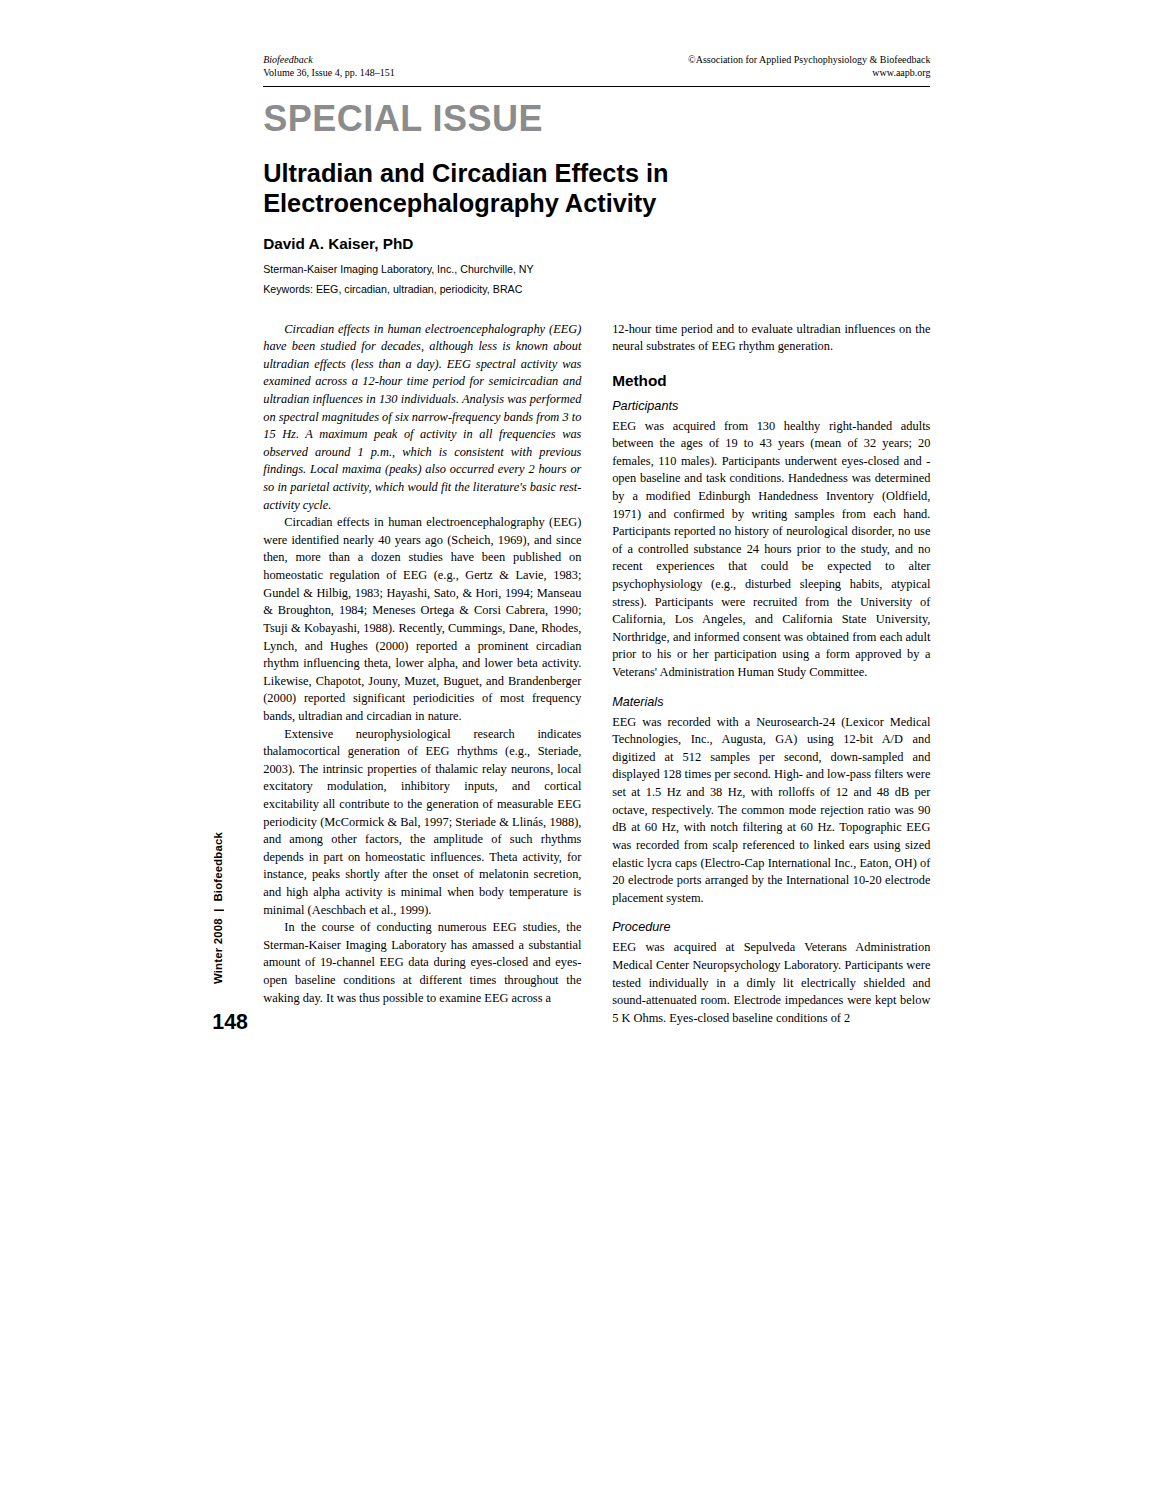Biofeedback
Volume 36, Issue 4, pp. 148–151
©Association for Applied Psychophysiology & Biofeedback
www.aapb.org
SPECIAL ISSUE
Ultradian and Circadian Effects in Electroencephalography Activity
David A. Kaiser, PhD
Sterman-Kaiser Imaging Laboratory, Inc., Churchville, NY
Keywords: EEG, circadian, ultradian, periodicity, BRAC
Circadian effects in human electroencephalography (EEG) have been studied for decades, although less is known about ultradian effects (less than a day). EEG spectral activity was examined across a 12-hour time period for semicircadian and ultradian influences in 130 individuals. Analysis was performed on spectral magnitudes of six narrow-frequency bands from 3 to 15 Hz. A maximum peak of activity in all frequencies was observed around 1 p.m., which is consistent with previous findings. Local maxima (peaks) also occurred every 2 hours or so in parietal activity, which would fit the literature's basic rest-activity cycle.
Circadian effects in human electroencephalography (EEG) were identified nearly 40 years ago (Scheich, 1969), and since then, more than a dozen studies have been published on homeostatic regulation of EEG (e.g., Gertz & Lavie, 1983; Gundel & Hilbig, 1983; Hayashi, Sato, & Hori, 1994; Manseau & Broughton, 1984; Meneses Ortega & Corsi Cabrera, 1990; Tsuji & Kobayashi, 1988). Recently, Cummings, Dane, Rhodes, Lynch, and Hughes (2000) reported a prominent circadian rhythm influencing theta, lower alpha, and lower beta activity. Likewise, Chapotot, Jouny, Muzet, Buguet, and Brandenberger (2000) reported significant periodicities of most frequency bands, ultradian and circadian in nature.
Extensive neurophysiological research indicates thalamocortical generation of EEG rhythms (e.g., Steriade, 2003). The intrinsic properties of thalamic relay neurons, local excitatory modulation, inhibitory inputs, and cortical excitability all contribute to the generation of measurable EEG periodicity (McCormick & Bal, 1997; Steriade & Llinás, 1988), and among other factors, the amplitude of such rhythms depends in part on homeostatic influences. Theta activity, for instance, peaks shortly after the onset of melatonin secretion, and high alpha activity is minimal when body temperature is minimal (Aeschbach et al., 1999).
In the course of conducting numerous EEG studies, the Sterman-Kaiser Imaging Laboratory has amassed a substantial amount of 19-channel EEG data during eyes-closed and eyes-open baseline conditions at different times throughout the waking day. It was thus possible to examine EEG across a
12-hour time period and to evaluate ultradian influences on the neural substrates of EEG rhythm generation.
Method
Participants
EEG was acquired from 130 healthy right-handed adults between the ages of 19 to 43 years (mean of 32 years; 20 females, 110 males). Participants underwent eyes-closed and -open baseline and task conditions. Handedness was determined by a modified Edinburgh Handedness Inventory (Oldfield, 1971) and confirmed by writing samples from each hand. Participants reported no history of neurological disorder, no use of a controlled substance 24 hours prior to the study, and no recent experiences that could be expected to alter psychophysiology (e.g., disturbed sleeping habits, atypical stress). Participants were recruited from the University of California, Los Angeles, and California State University, Northridge, and informed consent was obtained from each adult prior to his or her participation using a form approved by a Veterans' Administration Human Study Committee.
Materials
EEG was recorded with a Neurosearch-24 (Lexicor Medical Technologies, Inc., Augusta, GA) using 12-bit A/D and digitized at 512 samples per second, down-sampled and displayed 128 times per second. High- and low-pass filters were set at 1.5 Hz and 38 Hz, with rolloffs of 12 and 48 dB per octave, respectively. The common mode rejection ratio was 90 dB at 60 Hz, with notch filtering at 60 Hz. Topographic EEG was recorded from scalp referenced to linked ears using sized elastic lycra caps (Electro-Cap International Inc., Eaton, OH) of 20 electrode ports arranged by the International 10-20 electrode placement system.
Procedure
EEG was acquired at Sepulveda Veterans Administration Medical Center Neuropsychology Laboratory. Participants were tested individually in a dimly lit electrically shielded and sound-attenuated room. Electrode impedances were kept below 5 K Ohms. Eyes-closed baseline conditions of 2
Winter 2008 | Biofeedback
148